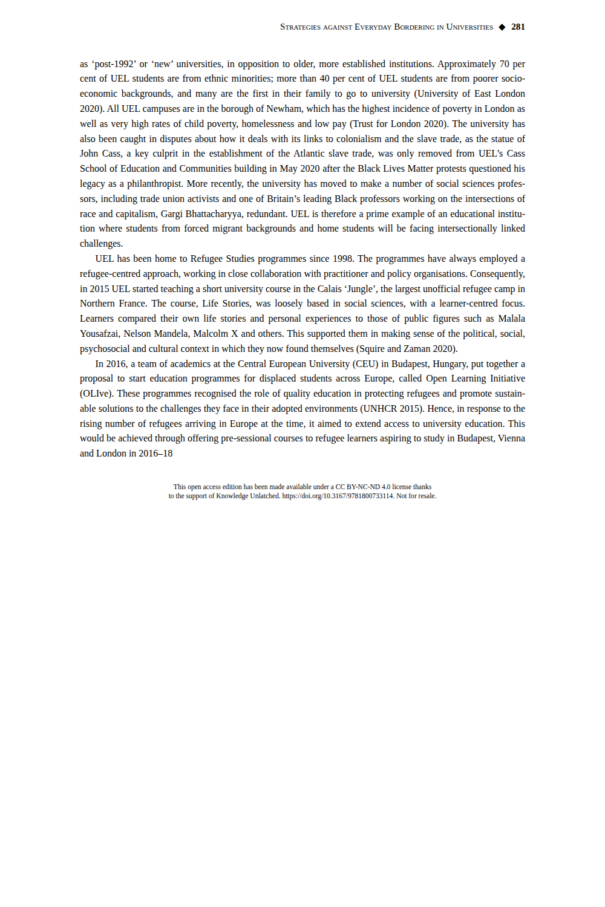Strategies against Everyday Bordering in Universities◆281
as ‘post-1992’ or ‘new’ universities, in opposition to older, more established institutions. Approximately 70 per cent of UEL students are from ethnic minorities; more than 40 per cent of UEL students are from poorer socio-economic backgrounds, and many are the first in their family to go to university (University of East London 2020). All UEL campuses are in the borough of Newham, which has the highest incidence of poverty in London as well as very high rates of child poverty, homelessness and low pay (Trust for London 2020). The university has also been caught in disputes about how it deals with its links to colonialism and the slave trade, as the statue of John Cass, a key culprit in the establishment of the Atlantic slave trade, was only removed from UEL’s Cass School of Education and Communities building in May 2020 after the Black Lives Matter protests questioned his legacy as a philanthropist. More recently, the university has moved to make a number of social sciences professors, including trade union activists and one of Britain’s leading Black professors working on the intersections of race and capitalism, Gargi Bhattacharyya, redundant. UEL is therefore a prime example of an educational institution where students from forced migrant backgrounds and home students will be facing intersectionally linked challenges.
UEL has been home to Refugee Studies programmes since 1998. The programmes have always employed a refugee-centred approach, working in close collaboration with practitioner and policy organisations. Consequently, in 2015 UEL started teaching a short university course in the Calais ‘Jungle’, the largest unofficial refugee camp in Northern France. The course, Life Stories, was loosely based in social sciences, with a learner-centred focus. Learners compared their own life stories and personal experiences to those of public figures such as Malala Yousafzai, Nelson Mandela, Malcolm X and others. This supported them in making sense of the political, social, psychosocial and cultural context in which they now found themselves (Squire and Zaman 2020).
In 2016, a team of academics at the Central European University (CEU) in Budapest, Hungary, put together a proposal to start education programmes for displaced students across Europe, called Open Learning Initiative (OLIve). These programmes recognised the role of quality education in protecting refugees and promote sustainable solutions to the challenges they face in their adopted environments (UNHCR 2015). Hence, in response to the rising number of refugees arriving in Europe at the time, it aimed to extend access to university education. This would be achieved through offering pre-sessional courses to refugee learners aspiring to study in Budapest, Vienna and London in 2016–18
This open access edition has been made available under a CC BY-NC-ND 4.0 license thanks
to the support of Knowledge Unlatched. https://doi.org/10.3167/9781800733114. Not for resale.